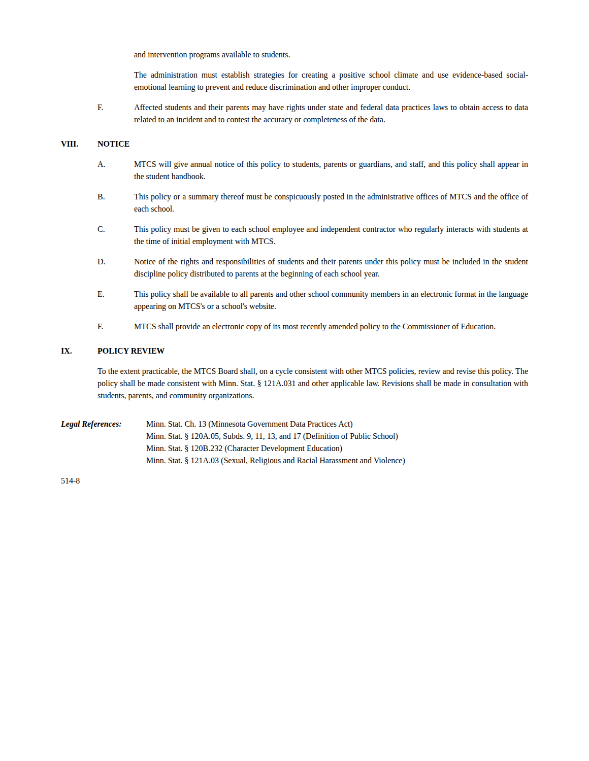and intervention programs available to students.
The administration must establish strategies for creating a positive school climate and use evidence-based social-emotional learning to prevent and reduce discrimination and other improper conduct.
F.
Affected students and their parents may have rights under state and federal data practices laws to obtain access to data related to an incident and to contest the accuracy or completeness of the data.
VIII.
NOTICE
A.
MTCS will give annual notice of this policy to students, parents or guardians, and staff, and this policy shall appear in the student handbook.
B.
This policy or a summary thereof must be conspicuously posted in the administrative offices of MTCS and the office of each school.
C.
This policy must be given to each school employee and independent contractor who regularly interacts with students at the time of initial employment with MTCS.
D.
Notice of the rights and responsibilities of students and their parents under this policy must be included in the student discipline policy distributed to parents at the beginning of each school year.
E.
This policy shall be available to all parents and other school community members in an electronic format in the language appearing on MTCS's or a school's website.
F.
MTCS shall provide an electronic copy of its most recently amended policy to the Commissioner of Education.
IX.
POLICY REVIEW
To the extent practicable, the MTCS Board shall, on a cycle consistent with other MTCS policies, review and revise this policy. The policy shall be made consistent with Minn. Stat. § 121A.031 and other applicable law. Revisions shall be made in consultation with students, parents, and community organizations.
Legal References:
Minn. Stat. Ch. 13 (Minnesota Government Data Practices Act)
Minn. Stat. § 120A.05, Subds. 9, 11, 13, and 17 (Definition of Public School)
Minn. Stat. § 120B.232 (Character Development Education)
Minn. Stat. § 121A.03 (Sexual, Religious and Racial Harassment and Violence)
514-8